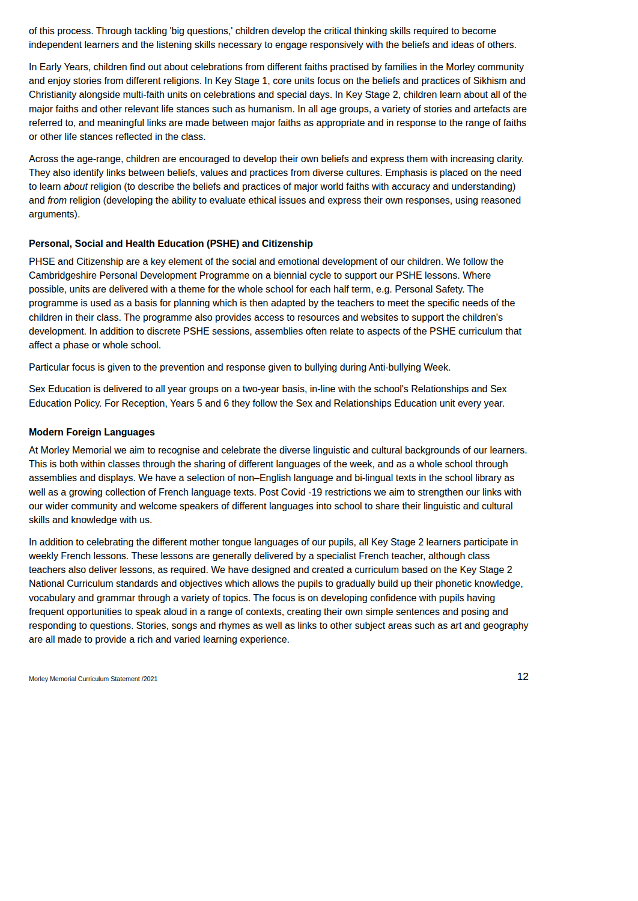of this process. Through tackling 'big questions,' children develop the critical thinking skills required to become independent learners and the listening skills necessary to engage responsively with the beliefs and ideas of others.
In Early Years, children find out about celebrations from different faiths practised by families in the Morley community and enjoy stories from different religions. In Key Stage 1, core units focus on the beliefs and practices of Sikhism and Christianity alongside multi-faith units on celebrations and special days. In Key Stage 2, children learn about all of the major faiths and other relevant life stances such as humanism. In all age groups, a variety of stories and artefacts are referred to, and meaningful links are made between major faiths as appropriate and in response to the range of faiths or other life stances reflected in the class.
Across the age-range, children are encouraged to develop their own beliefs and express them with increasing clarity. They also identify links between beliefs, values and practices from diverse cultures. Emphasis is placed on the need to learn about religion (to describe the beliefs and practices of major world faiths with accuracy and understanding) and from religion (developing the ability to evaluate ethical issues and express their own responses, using reasoned arguments).
Personal, Social and Health Education (PSHE) and Citizenship
PHSE and Citizenship are a key element of the social and emotional development of our children. We follow the Cambridgeshire Personal Development Programme on a biennial cycle to support our PSHE lessons. Where possible, units are delivered with a theme for the whole school for each half term, e.g. Personal Safety. The programme is used as a basis for planning which is then adapted by the teachers to meet the specific needs of the children in their class. The programme also provides access to resources and websites to support the children's development. In addition to discrete PSHE sessions, assemblies often relate to aspects of the PSHE curriculum that affect a phase or whole school.
Particular focus is given to the prevention and response given to bullying during Anti-bullying Week.
Sex Education is delivered to all year groups on a two-year basis, in-line with the school's Relationships and Sex Education Policy. For Reception, Years 5 and 6 they follow the Sex and Relationships Education unit every year.
Modern Foreign Languages
At Morley Memorial we aim to recognise and celebrate the diverse linguistic and cultural backgrounds of our learners. This is both within classes through the sharing of different languages of the week, and as a whole school through assemblies and displays. We have a selection of non–English language and bi-lingual texts in the school library as well as a growing collection of French language texts. Post Covid -19 restrictions we aim to strengthen our links with our wider community and welcome speakers of different languages into school to share their linguistic and cultural skills and knowledge with us.
In addition to celebrating the different mother tongue languages of our pupils, all Key Stage 2 learners participate in weekly French lessons. These lessons are generally delivered by a specialist French teacher, although class teachers also deliver lessons, as required. We have designed and created a curriculum based on the Key Stage 2 National Curriculum standards and objectives which allows the pupils to gradually build up their phonetic knowledge, vocabulary and grammar through a variety of topics. The focus is on developing confidence with pupils having frequent opportunities to speak aloud in a range of contexts, creating their own simple sentences and posing and responding to questions. Stories, songs and rhymes as well as links to other subject areas such as art and geography are all made to provide a rich and varied learning experience.
Morley Memorial Curriculum Statement /2021 12